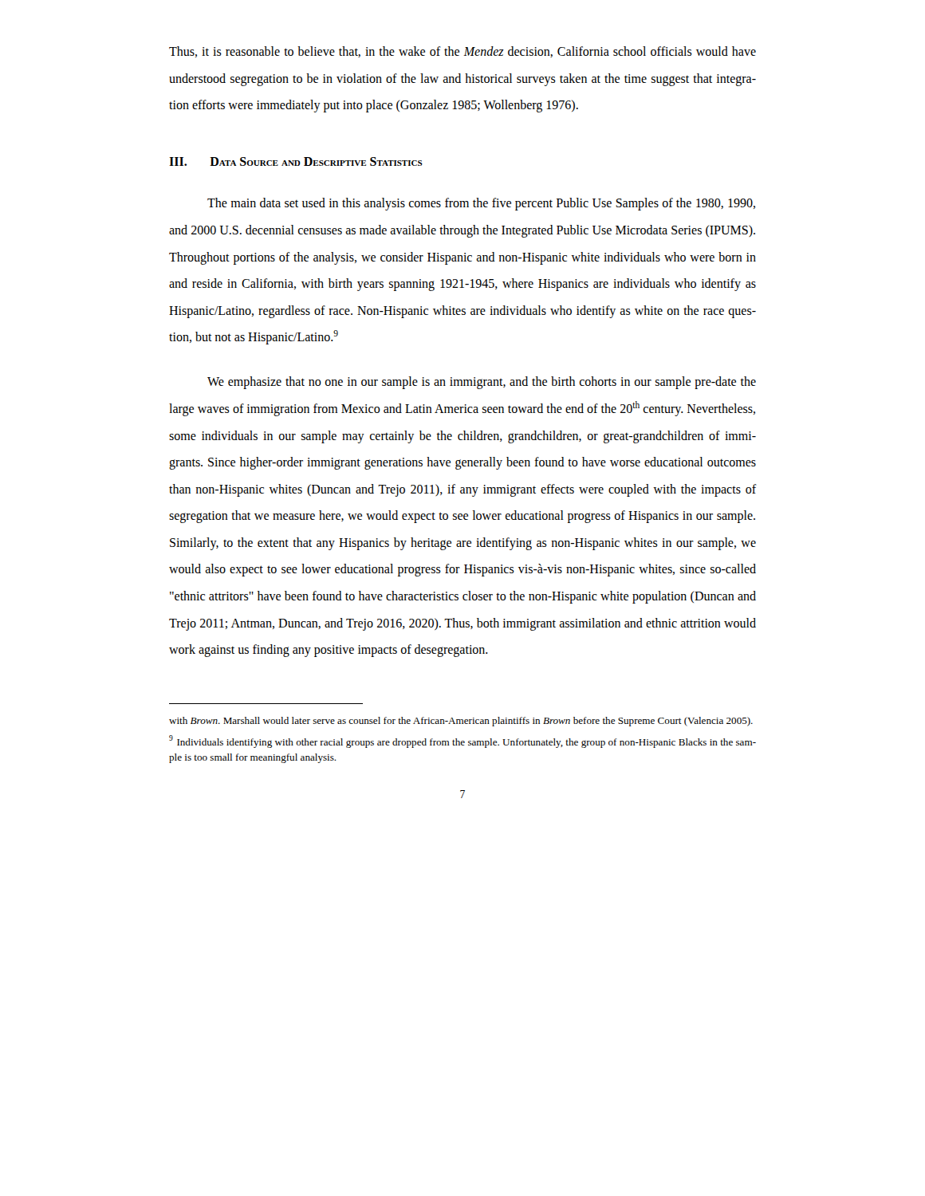Thus, it is reasonable to believe that, in the wake of the Mendez decision, California school officials would have understood segregation to be in violation of the law and historical surveys taken at the time suggest that integration efforts were immediately put into place (Gonzalez 1985; Wollenberg 1976).
III. Data Source and Descriptive Statistics
The main data set used in this analysis comes from the five percent Public Use Samples of the 1980, 1990, and 2000 U.S. decennial censuses as made available through the Integrated Public Use Microdata Series (IPUMS). Throughout portions of the analysis, we consider Hispanic and non-Hispanic white individuals who were born in and reside in California, with birth years spanning 1921-1945, where Hispanics are individuals who identify as Hispanic/Latino, regardless of race. Non-Hispanic whites are individuals who identify as white on the race question, but not as Hispanic/Latino.9
We emphasize that no one in our sample is an immigrant, and the birth cohorts in our sample pre-date the large waves of immigration from Mexico and Latin America seen toward the end of the 20th century. Nevertheless, some individuals in our sample may certainly be the children, grandchildren, or great-grandchildren of immigrants. Since higher-order immigrant generations have generally been found to have worse educational outcomes than non-Hispanic whites (Duncan and Trejo 2011), if any immigrant effects were coupled with the impacts of segregation that we measure here, we would expect to see lower educational progress of Hispanics in our sample. Similarly, to the extent that any Hispanics by heritage are identifying as non-Hispanic whites in our sample, we would also expect to see lower educational progress for Hispanics vis-à-vis non-Hispanic whites, since so-called "ethnic attritors" have been found to have characteristics closer to the non-Hispanic white population (Duncan and Trejo 2011; Antman, Duncan, and Trejo 2016, 2020). Thus, both immigrant assimilation and ethnic attrition would work against us finding any positive impacts of desegregation.
with Brown. Marshall would later serve as counsel for the African-American plaintiffs in Brown before the Supreme Court (Valencia 2005).
9 Individuals identifying with other racial groups are dropped from the sample. Unfortunately, the group of non-Hispanic Blacks in the sample is too small for meaningful analysis.
7